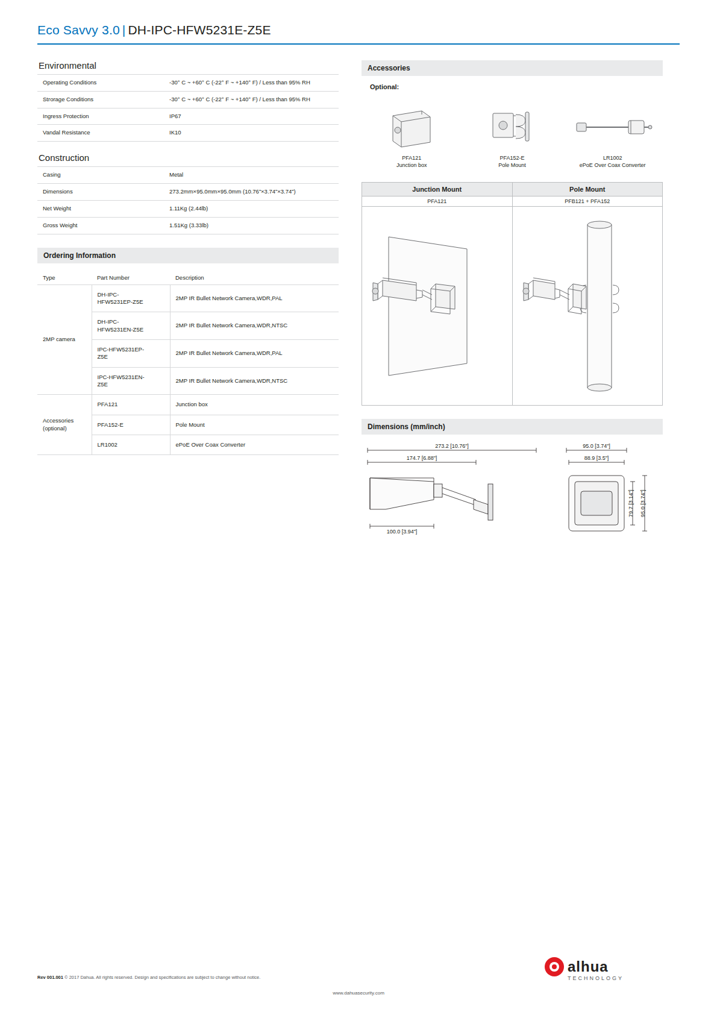Eco Savvy 3.0|DH-IPC-HFW5231E-Z5E
Environmental
| Operating Conditions | -30° C ~ +60° C (-22° F ~ +140° F) / Less than 95% RH |
| Strorage Conditions | -30° C ~ +60° C (-22° F ~ +140° F) / Less than 95% RH |
| Ingress Protection | IP67 |
| Vandal Resistance | IK10 |
Construction
| Casing | Metal |
| Dimensions | 273.2mm×95.0mm×95.0mm (10.76”×3.74”×3.74”) |
| Net Weight | 1.11Kg (2.44lb) |
| Gross Weight | 1.51Kg (3.33lb) |
Ordering Information
| Type | Part Number | Description |
| --- | --- | --- |
| 2MP camera | DH-IPC- HFW5231EP-Z5E | 2MP IR Bullet Network Camera,WDR,PAL |
| DH-IPC- HFW5231EN-Z5E | 2MP IR Bullet Network Camera,WDR,NTSC |
| IPC-HFW5231EP- Z5E | 2MP IR Bullet Network Camera,WDR,PAL |
| IPC-HFW5231EN- Z5E | 2MP IR Bullet Network Camera,WDR,NTSC |
| Accessories (optional) | PFA121 | Junction box |
| PFA152-E | Pole Mount |
| LR1002 | ePoE Over Coax Converter |
Accessories
Optional:
PFA121
Junction box
PFA152-E
Pole Mount
LR1002
ePoE Over Coax Converter
| Junction Mount | Pole Mount |
| --- | --- |
| PFA121 | PFB121 + PFA152 |
Dimensions (mm/inch)
273.2 [10.76"] 174.7 [6.88"] 100.0 [3.94"]
95.0 [3.74"] 88.9 [3.5"] 79.7 [3.14"] 95.0 [3.74"]
Rev 001.001 © 2017 Dahua. All rights reserved. Design and specifications are subject to change without notice.
alhua TECHNOLOGY
www.dahuasecurity.com